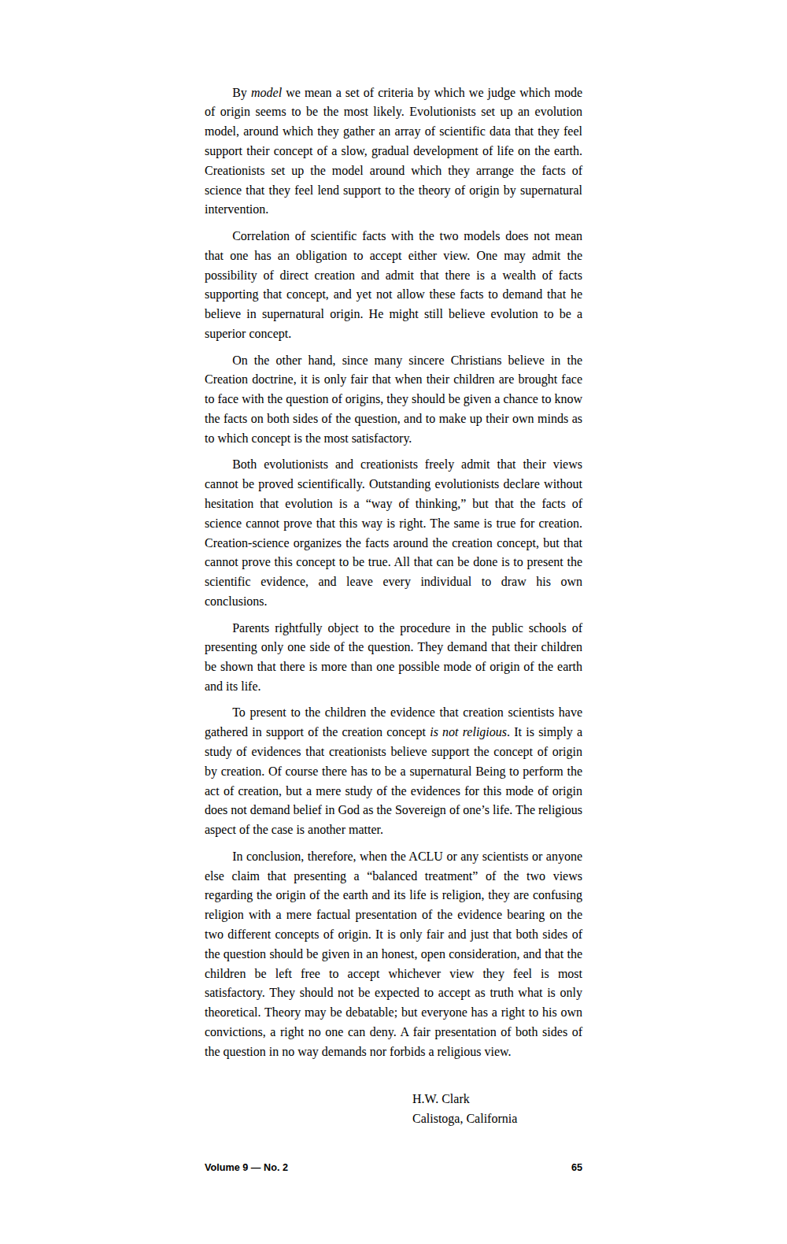By model we mean a set of criteria by which we judge which mode of origin seems to be the most likely. Evolutionists set up an evolution model, around which they gather an array of scientific data that they feel support their concept of a slow, gradual development of life on the earth. Creationists set up the model around which they arrange the facts of science that they feel lend support to the theory of origin by supernatural intervention.
Correlation of scientific facts with the two models does not mean that one has an obligation to accept either view. One may admit the possibility of direct creation and admit that there is a wealth of facts supporting that concept, and yet not allow these facts to demand that he believe in supernatural origin. He might still believe evolution to be a superior concept.
On the other hand, since many sincere Christians believe in the Creation doctrine, it is only fair that when their children are brought face to face with the question of origins, they should be given a chance to know the facts on both sides of the question, and to make up their own minds as to which concept is the most satisfactory.
Both evolutionists and creationists freely admit that their views cannot be proved scientifically. Outstanding evolutionists declare without hesitation that evolution is a “way of thinking,” but that the facts of science cannot prove that this way is right. The same is true for creation. Creation-science organizes the facts around the creation concept, but that cannot prove this concept to be true. All that can be done is to present the scientific evidence, and leave every individual to draw his own conclusions.
Parents rightfully object to the procedure in the public schools of presenting only one side of the question. They demand that their children be shown that there is more than one possible mode of origin of the earth and its life.
To present to the children the evidence that creation scientists have gathered in support of the creation concept is not religious. It is simply a study of evidences that creationists believe support the concept of origin by creation. Of course there has to be a supernatural Being to perform the act of creation, but a mere study of the evidences for this mode of origin does not demand belief in God as the Sovereign of one’s life. The religious aspect of the case is another matter.
In conclusion, therefore, when the ACLU or any scientists or anyone else claim that presenting a “balanced treatment” of the two views regarding the origin of the earth and its life is religion, they are confusing religion with a mere factual presentation of the evidence bearing on the two different concepts of origin. It is only fair and just that both sides of the question should be given in an honest, open consideration, and that the children be left free to accept whichever view they feel is most satisfactory. They should not be expected to accept as truth what is only theoretical. Theory may be debatable; but everyone has a right to his own convictions, a right no one can deny. A fair presentation of both sides of the question in no way demands nor forbids a religious view.
H.W. Clark
Calistoga, California
Volume 9 — No. 2 65